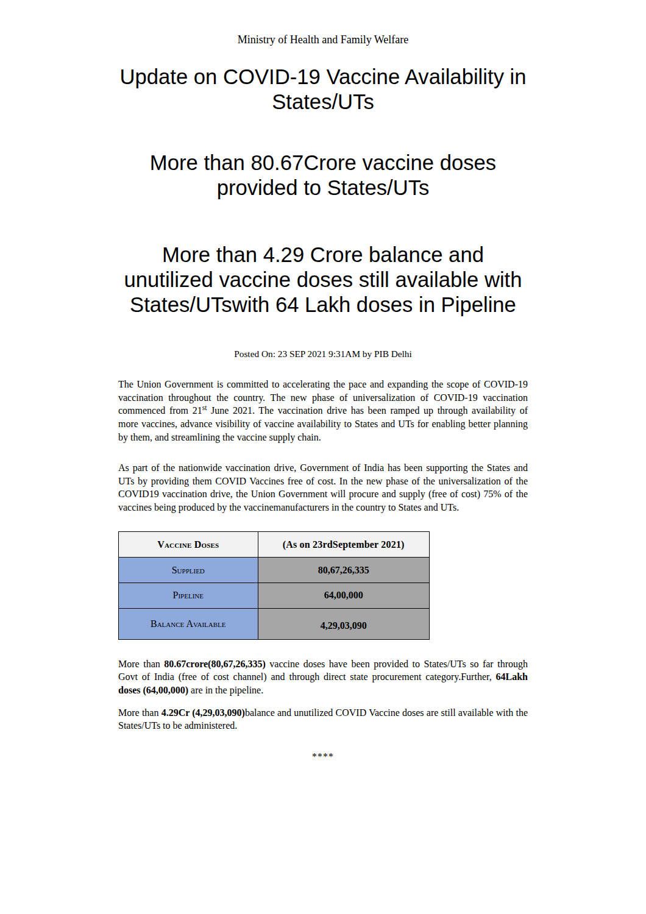Ministry of Health and Family Welfare
Update on COVID-19 Vaccine Availability in States/UTs
More than 80.67Crore vaccine doses provided to States/UTs
More than 4.29 Crore balance and unutilized vaccine doses still available with States/UTswith 64 Lakh doses in Pipeline
Posted On: 23 SEP 2021 9:31AM by PIB Delhi
The Union Government is committed to accelerating the pace and expanding the scope of COVID-19 vaccination throughout the country. The new phase of universalization of COVID-19 vaccination commenced from 21st June 2021. The vaccination drive has been ramped up through availability of more vaccines, advance visibility of vaccine availability to States and UTs for enabling better planning by them, and streamlining the vaccine supply chain.
As part of the nationwide vaccination drive, Government of India has been supporting the States and UTs by providing them COVID Vaccines free of cost. In the new phase of the universalization of the COVID19 vaccination drive, the Union Government will procure and supply (free of cost) 75% of the vaccines being produced by the vaccinemanufacturers in the country to States and UTs.
| Vaccine Doses | (As on 23rdSeptember 2021) |
| Supplied | 80,67,26,335 |
| Pipeline | 64,00,000 |
| Balance Available | 4,29,03,090 |
More than 80.67crore(80,67,26,335) vaccine doses have been provided to States/UTs so far through Govt of India (free of cost channel) and through direct state procurement category.Further, 64Lakh doses (64,00,000) are in the pipeline.
More than 4.29Cr (4,29,03,090) balance and unutilized COVID Vaccine doses are still available with the States/UTs to be administered.
****